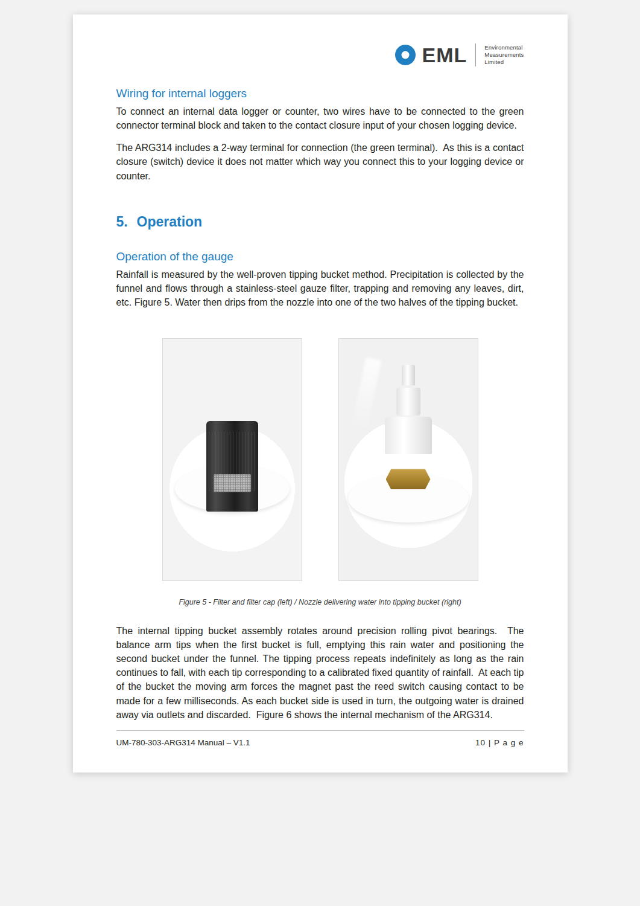EML Environmental
Measurements
Limited
Wiring for internal loggers
To connect an internal data logger or counter, two wires have to be connected to the green connector terminal block and taken to the contact closure input of your chosen logging device.
The ARG314 includes a 2-way terminal for connection (the green terminal). As this is a contact closure (switch) device it does not matter which way you connect this to your logging device or counter.
5. Operation
Operation of the gauge
Rainfall is measured by the well-proven tipping bucket method. Precipitation is collected by the funnel and flows through a stainless-steel gauze filter, trapping and removing any leaves, dirt, etc. Figure 5. Water then drips from the nozzle into one of the two halves of the tipping bucket.
Figure 5 - Filter and filter cap (left) / Nozzle delivering water into tipping bucket (right)
The internal tipping bucket assembly rotates around precision rolling pivot bearings. The balance arm tips when the first bucket is full, emptying this rain water and positioning the second bucket under the funnel. The tipping process repeats indefinitely as long as the rain continues to fall, with each tip corresponding to a calibrated fixed quantity of rainfall. At each tip of the bucket the moving arm forces the magnet past the reed switch causing contact to be made for a few milliseconds. As each bucket side is used in turn, the outgoing water is drained away via outlets and discarded. Figure 6 shows the internal mechanism of the ARG314.
UM-780-303-ARG314 Manual – V1.1 10 | P a g e